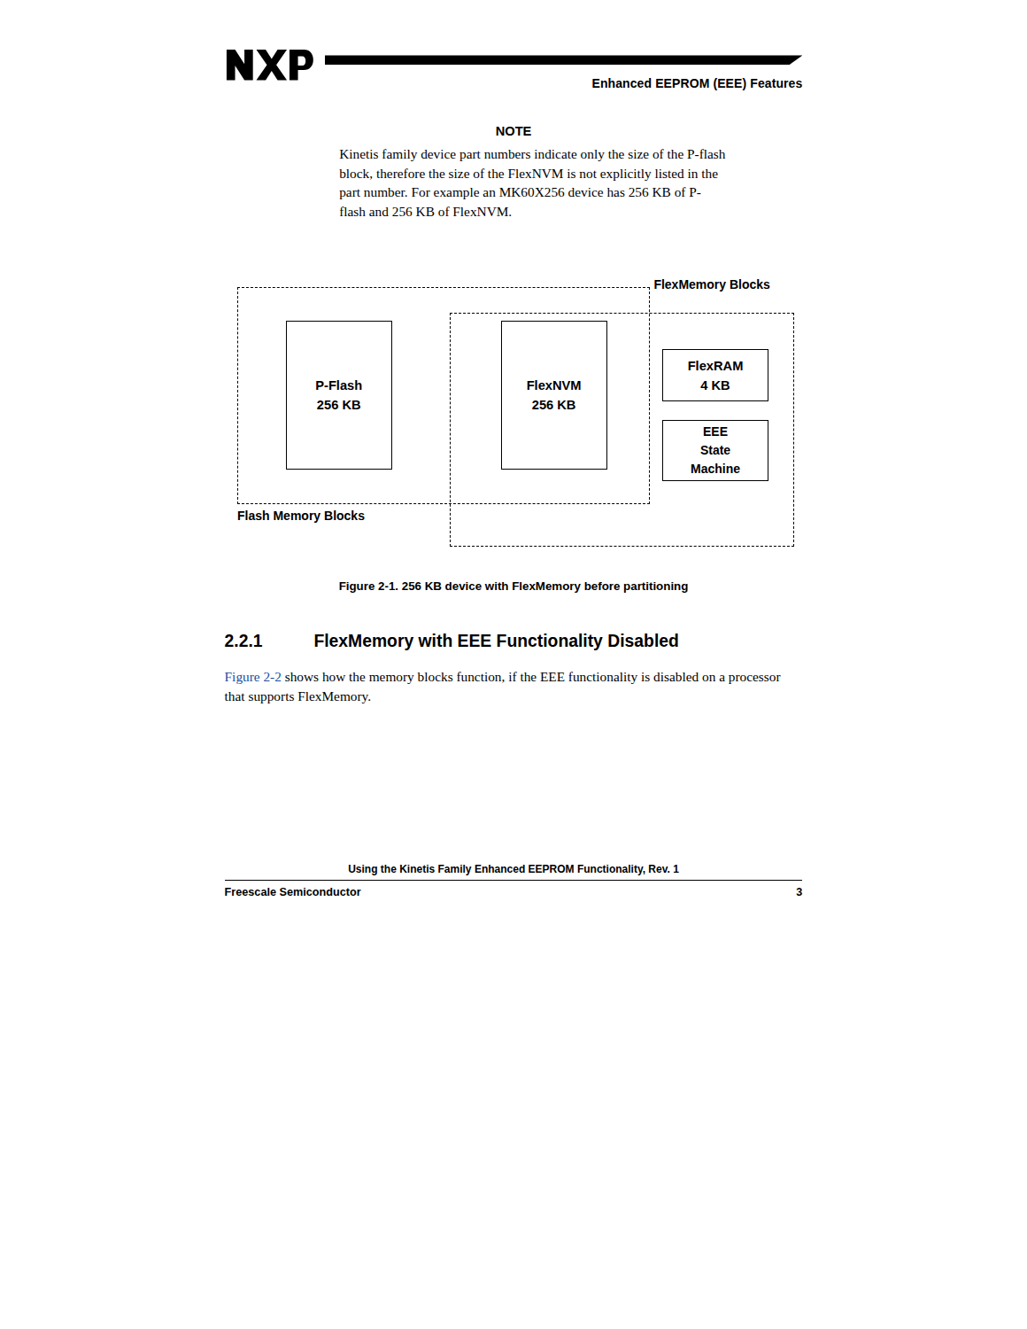Enhanced EEPROM (EEE) Features
NOTE
Kinetis family device part numbers indicate only the size of the P-flash block, therefore the size of the FlexNVM is not explicitly listed in the part number. For example an MK60X256 device has 256 KB of P-flash and 256 KB of FlexNVM.
P-Flash 256 KB
FlexNVM 256 KB
FlexRAM 4 KB
EEE State Machine
FlexMemory Blocks
Flash Memory Blocks
Figure 2-1. 256 KB device with FlexMemory before partitioning
2.2.1 FlexMemory with EEE Functionality Disabled
Figure 2-2 shows how the memory blocks function, if the EEE functionality is disabled on a processor that supports FlexMemory.
Using the Kinetis Family Enhanced EEPROM Functionality, Rev. 1
Freescale Semiconductor 3